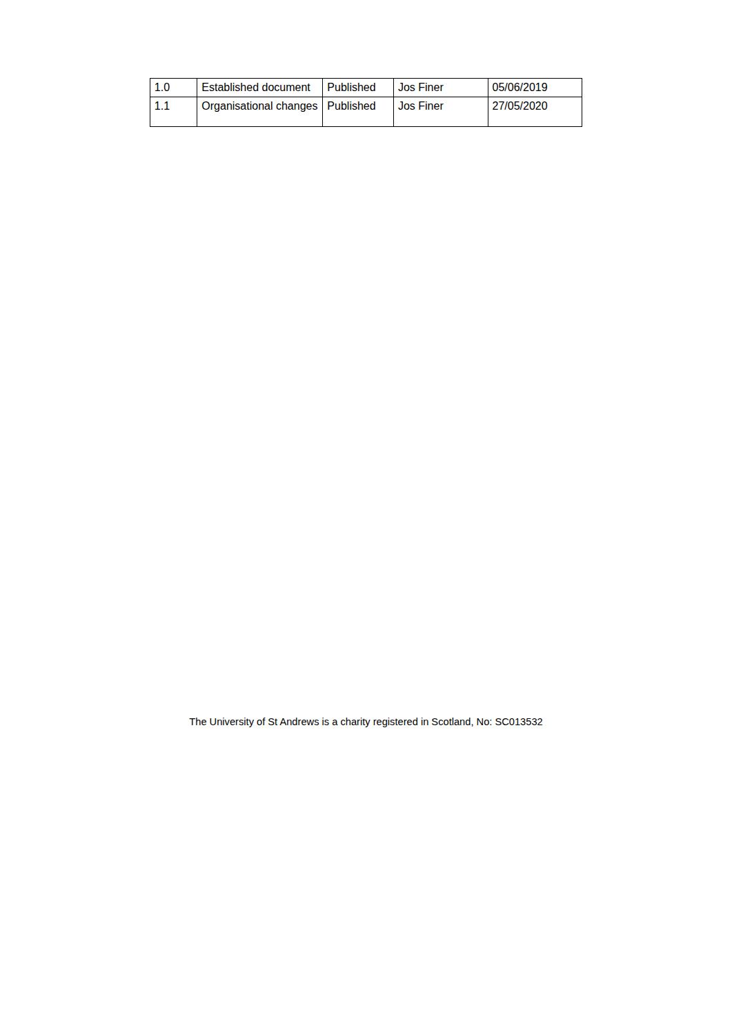| 1.0 | Established document | Published | Jos Finer | 05/06/2019 |
| 1.1 | Organisational changes | Published | Jos Finer | 27/05/2020 |
The University of St Andrews is a charity registered in Scotland, No: SC013532